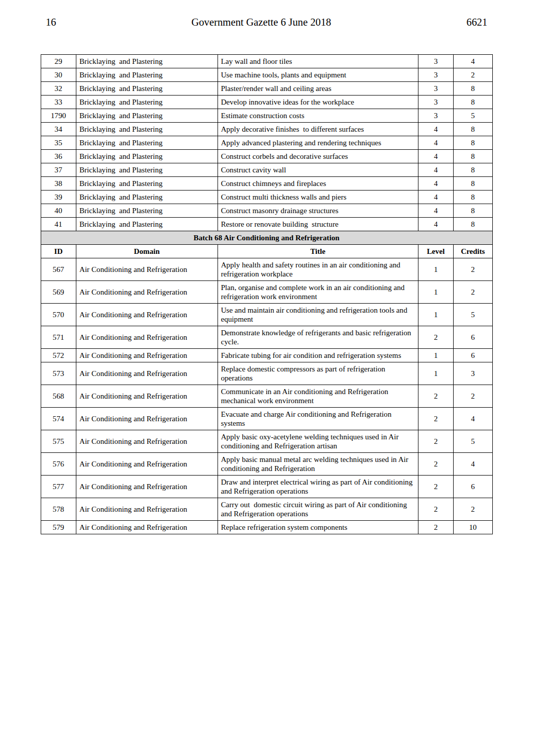16 Government Gazette 6 June 2018 6621
| 29 | Bricklaying and Plastering | Lay wall and floor tiles | 3 | 4 |
| 30 | Bricklaying and Plastering | Use machine tools, plants and equipment | 3 | 2 |
| 32 | Bricklaying and Plastering | Plaster/render wall and ceiling areas | 3 | 8 |
| 33 | Bricklaying and Plastering | Develop innovative ideas for the workplace | 3 | 8 |
| 1790 | Bricklaying and Plastering | Estimate construction costs | 3 | 5 |
| 34 | Bricklaying and Plastering | Apply decorative finishes to different surfaces | 4 | 8 |
| 35 | Bricklaying and Plastering | Apply advanced plastering and rendering techniques | 4 | 8 |
| 36 | Bricklaying and Plastering | Construct corbels and decorative surfaces | 4 | 8 |
| 37 | Bricklaying and Plastering | Construct cavity wall | 4 | 8 |
| 38 | Bricklaying and Plastering | Construct chimneys and fireplaces | 4 | 8 |
| 39 | Bricklaying and Plastering | Construct multi thickness walls and piers | 4 | 8 |
| 40 | Bricklaying and Plastering | Construct masonry drainage structures | 4 | 8 |
| 41 | Bricklaying and Plastering | Restore or renovate building structure | 4 | 8 |
| Batch 68 Air Conditioning and Refrigeration |
| ID | Domain | Title | Level | Credits |
| 567 | Air Conditioning and Refrigeration | Apply health and safety routines in an air conditioning and refrigeration workplace | 1 | 2 |
| 569 | Air Conditioning and Refrigeration | Plan, organise and complete work in an air conditioning and refrigeration work environment | 1 | 2 |
| 570 | Air Conditioning and Refrigeration | Use and maintain air conditioning and refrigeration tools and equipment | 1 | 5 |
| 571 | Air Conditioning and Refrigeration | Demonstrate knowledge of refrigerants and basic refrigeration cycle. | 2 | 6 |
| 572 | Air Conditioning and Refrigeration | Fabricate tubing for air condition and refrigeration systems | 1 | 6 |
| 573 | Air Conditioning and Refrigeration | Replace domestic compressors as part of refrigeration operations | 1 | 3 |
| 568 | Air Conditioning and Refrigeration | Communicate in an Air conditioning and Refrigeration mechanical work environment | 2 | 2 |
| 574 | Air Conditioning and Refrigeration | Evacuate and charge Air conditioning and Refrigeration systems | 2 | 4 |
| 575 | Air Conditioning and Refrigeration | Apply basic oxy-acetylene welding techniques used in Air conditioning and Refrigeration artisan | 2 | 5 |
| 576 | Air Conditioning and Refrigeration | Apply basic manual metal arc welding techniques used in Air conditioning and Refrigeration | 2 | 4 |
| 577 | Air Conditioning and Refrigeration | Draw and interpret electrical wiring as part of Air conditioning and Refrigeration operations | 2 | 6 |
| 578 | Air Conditioning and Refrigeration | Carry out domestic circuit wiring as part of Air conditioning and Refrigeration operations | 2 | 2 |
| 579 | Air Conditioning and Refrigeration | Replace refrigeration system components | 2 | 10 |